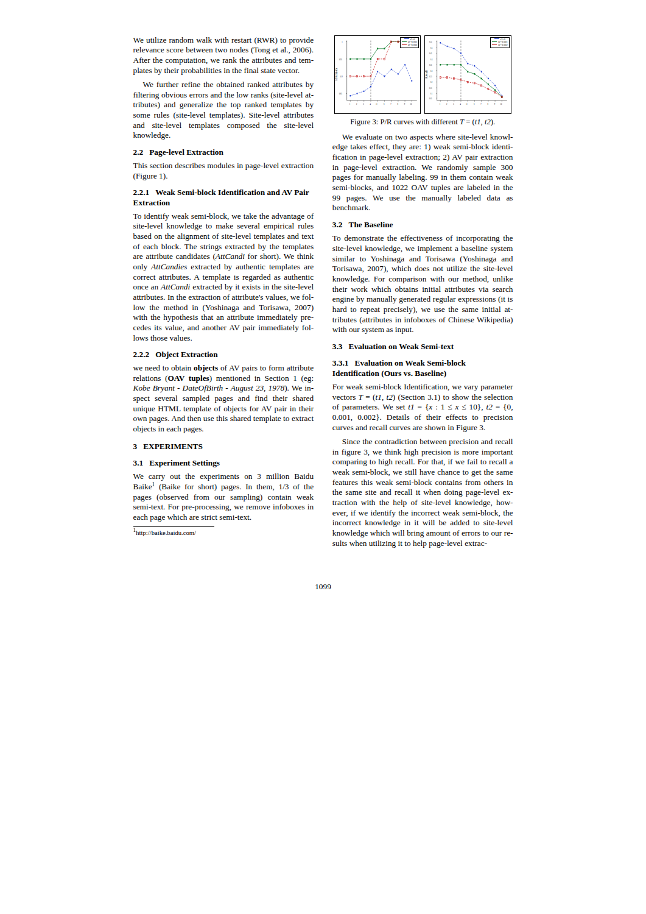We utilize random walk with restart (RWR) to provide relevance score between two nodes (Tong et al., 2006). After the computation, we rank the attributes and templates by their probabilities in the final state vector.
We further refine the obtained ranked attributes by filtering obvious errors and the low ranks (site-level attributes) and generalize the top ranked templates by some rules (site-level templates). Site-level attributes and site-level templates composed the site-level knowledge.
2.2 Page-level Extraction
This section describes modules in page-level extraction (Figure 1).
2.2.1 Weak Semi-block Identification and AV Pair Extraction
To identify weak semi-block, we take the advantage of site-level knowledge to make several empirical rules based on the alignment of site-level templates and text of each block. The strings extracted by the templates are attribute candidates (AttCandi for short). We think only AttCandies extracted by authentic templates are correct attributes. A template is regarded as authentic once an AttCandi extracted by it exists in the site-level attributes. In the extraction of attribute's values, we follow the method in (Yoshinaga and Torisawa, 2007) with the hypothesis that an attribute immediately precedes its value, and another AV pair immediately follows those values.
2.2.2 Object Extraction
we need to obtain objects of AV pairs to form attribute relations (OAV tuples) mentioned in Section 1 (eg: Kobe Bryant - DateOfBirth - August 23, 1978). We inspect several sampled pages and find their shared unique HTML template of objects for AV pair in their own pages. And then use this shared template to extract objects in each pages.
3 EXPERIMENTS
3.1 Experiment Settings
We carry out the experiments on 3 million Baidu Baike1 (Baike for short) pages. In them, 1/3 of the pages (observed from our sampling) contain weak semi-text. For pre-processing, we remove infoboxes in each page which are strict semi-text.
1http://baike.baidu.com/
Precision
1 0.95 0.9 0.85 1 2 3 4 t1 6 7 8 9 10
t2=0
t2=0.001
t2=0.002
Recall
0.55 0.5 0.45 0.4 0.35 0.3 0.25 0.2 0.15 0.1 0.05 1 2 3 4 t1 6 7 8 9 10
t2=0
t2=0.001
t2=0.002
Figure 3: P/R curves with different T = (t1, t2).
We evaluate on two aspects where site-level knowledge takes effect, they are: 1) weak semi-block identification in page-level extraction; 2) AV pair extraction in page-level extraction. We randomly sample 300 pages for manually labeling. 99 in them contain weak semi-blocks, and 1022 OAV tuples are labeled in the 99 pages. We use the manually labeled data as benchmark.
3.2 The Baseline
To demonstrate the effectiveness of incorporating the site-level knowledge, we implement a baseline system similar to Yoshinaga and Torisawa (Yoshinaga and Torisawa, 2007), which does not utilize the site-level knowledge. For comparison with our method, unlike their work which obtains initial attributes via search engine by manually generated regular expressions (it is hard to repeat precisely), we use the same initial attributes (attributes in infoboxes of Chinese Wikipedia) with our system as input.
3.3 Evaluation on Weak Semi-text
3.3.1 Evaluation on Weak Semi-block Identification (Ours vs. Baseline)
For weak semi-block Identification, we vary parameter vectors T = (t1, t2) (Section 3.1) to show the selection of parameters. We set t1 = {x : 1 ≤ x ≤ 10}, t2 = {0, 0.001, 0.002}. Details of their effects to precision curves and recall curves are shown in Figure 3.
Since the contradiction between precision and recall in figure 3, we think high precision is more important comparing to high recall. For that, if we fail to recall a weak semi-block, we still have chance to get the same features this weak semi-block contains from others in the same site and recall it when doing page-level extraction with the help of site-level knowledge, however, if we identify the incorrect weak semi-block, the incorrect knowledge in it will be added to site-level knowledge which will bring amount of errors to our results when utilizing it to help page-level extrac-
1099